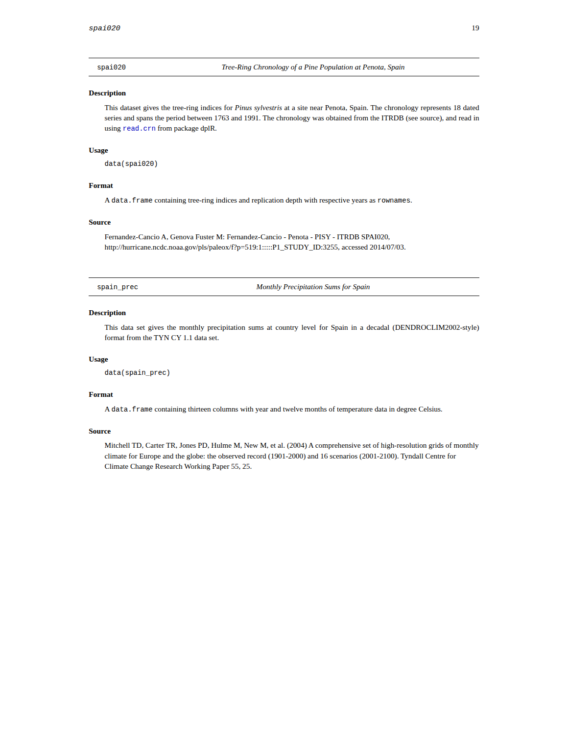spai020 19
spai020 Tree-Ring Chronology of a Pine Population at Penota, Spain
Description
This dataset gives the tree-ring indices for Pinus sylvestris at a site near Penota, Spain. The chronology represents 18 dated series and spans the period between 1763 and 1991. The chronology was obtained from the ITRDB (see source), and read in using read.crn from package dplR.
Usage
data(spai020)
Format
A data.frame containing tree-ring indices and replication depth with respective years as rownames.
Source
Fernandez-Cancio A, Genova Fuster M: Fernandez-Cancio - Penota - PISY - ITRDB SPAI020, http://hurricane.ncdc.noaa.gov/pls/paleox/f?p=519:1:::::P1_STUDY_ID:3255, accessed 2014/07/03.
spain_prec Monthly Precipitation Sums for Spain
Description
This data set gives the monthly precipitation sums at country level for Spain in a decadal (DENDROCLIM2002-style) format from the TYN CY 1.1 data set.
Usage
data(spain_prec)
Format
A data.frame containing thirteen columns with year and twelve months of temperature data in degree Celsius.
Source
Mitchell TD, Carter TR, Jones PD, Hulme M, New M, et al. (2004) A comprehensive set of high-resolution grids of monthly climate for Europe and the globe: the observed record (1901-2000) and 16 scenarios (2001-2100). Tyndall Centre for Climate Change Research Working Paper 55, 25.